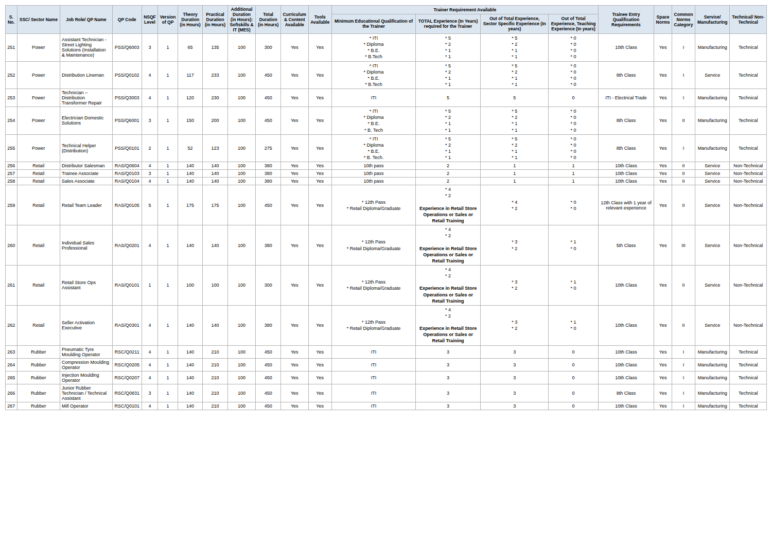| S. No. | SSC/ Sector Name | Job Role/ QP Name | QP Code | NSQF Level | Version of QP | Theory Duration (in Hours) | Practical Duration (in Hours) | Additional Duration (in Hours): Softskills & IT (MES) | Total Duration (in Hours) | Curriculum & Content Available | Tools Available | Trainer Requirement Available | Trainee Entry Qualification Requirements | Space Norms | Common Norms Category | Service/ Manufacturing | Technical/ Non- Technical |
| --- | --- | --- | --- | --- | --- | --- | --- | --- | --- | --- | --- | --- | --- | --- | --- | --- | --- |
| Minimum Educational Qualification of the Trainer | TOTAL Experience (In Years) required for the Trainer | Out of Total Experience, Sector Specific Experience (In years) | Out of Total Experience, Teaching Experience (In years) |
| 251 | Power | Assistant Technician - Street Lighting Solutions (Installation & Maintenance) | PSS/Q6003 | 3 | 1 | 65 | 135 | 100 | 300 | Yes | Yes | * ITI * Diploma * B.E. * B.Tech | * 5 * 2 * 1 * 1 | * 5 * 2 * 1 * 1 | * 0 * 0 * 0 * 0 | 10th Class | Yes | I | Manufacturing | Technical |
| 252 | Power | Distribution Lineman | PSS/Q0102 | 4 | 1 | 117 | 233 | 100 | 450 | Yes | Yes | * ITI * Diploma * B.E. * B.Tech | * 5 * 2 * 1 * 1 | * 5 * 2 * 1 * 1 | * 0 * 0 * 0 * 0 | 8th Class | Yes | I | Service | Technical |
| 253 | Power | Technician – Distribution Transformer Repair | PSS/Q3003 | 4 | 1 | 120 | 230 | 100 | 450 | Yes | Yes | ITI | 5 | 5 | 0 | ITI - Electrical Trade | Yes | I | Manufacturing | Technical |
| 254 | Power | Electrician Domestic Solutions | PSS/Q6001 | 3 | 1 | 150 | 200 | 100 | 450 | Yes | Yes | * ITI * Diploma * B.E. * B. Tech | * 5 * 2 * 1 * 1 | * 5 * 2 * 1 * 1 | * 0 * 0 * 0 * 0 | 8th Class | Yes | II | Manufacturing | Technical |
| 255 | Power | Technical Helper (Distribution) | PSS/Q0101 | 2 | 1 | 52 | 123 | 100 | 275 | Yes | Yes | * ITI * Diploma * B.E. * B. Tech. | * 5 * 2 * 1 * 1 | * 5 * 2 * 1 * 1 | * 0 * 0 * 0 * 0 | 8th Class | Yes | I | Manufacturing | Technical |
| 256 | Retail | Distributor Salesman | RAS/Q0604 | 4 | 1 | 140 | 140 | 100 | 380 | Yes | Yes | 10th pass | 2 | 1 | 1 | 10th Class | Yes | II | Service | Non-Technical |
| 257 | Retail | Trainee Associate | RAS/Q0103 | 3 | 1 | 140 | 140 | 100 | 380 | Yes | Yes | 10th pass | 2 | 1 | 1 | 10th Class | Yes | II | Service | Non-Technical |
| 258 | Retail | Sales Associate | RAS/Q0104 | 4 | 1 | 140 | 140 | 100 | 380 | Yes | Yes | 10th pass | 2 | 1 | 1 | 10th Class | Yes | II | Service | Non-Technical |
| 259 | Retail | Retail Team Leader | RAS/Q0105 | 5 | 1 | 175 | 175 | 100 | 450 | Yes | Yes | * 12th Pass * Retail Diploma/Graduate | * 4 * 2 Experience in Retail Store Operations or Sales or Retail Training | * 4 * 2 | * 0 * 0 | 12th Class with 1 year of relevant experience | Yes | II | Service | Non-Technical |
| 260 | Retail | Individual Sales Professional | RAS/Q0201 | 4 | 1 | 140 | 140 | 100 | 380 | Yes | Yes | * 12th Pass * Retail Diploma/Graduate | * 4 * 2 Experience in Retail Store Operations or Sales or Retail Training | * 3 * 2 | * 1 * 0 | 5th Class | Yes | III | Service | Non-Technical |
| 261 | Retail | Retail Store Ops Assistant | RAS/Q0101 | 1 | 1 | 100 | 100 | 100 | 300 | Yes | Yes | * 12th Pass * Retail Diploma/Graduate | * 4 * 2 Experience in Retail Store Operations or Sales or Retail Training | * 3 * 2 | * 1 * 0 | 10th Class | Yes | II | Service | Non-Technical |
| 262 | Retail | Seller Activation Executive | RAS/Q0301 | 4 | 1 | 140 | 140 | 100 | 380 | Yes | Yes | * 12th Pass * Retail Diploma/Graduate | * 4 * 2 Experience in Retail Store Operations or Sales or Retail Training | * 3 * 2 | * 1 * 0 | 10th Class | Yes | II | Service | Non-Technical |
| 263 | Rubber | Pneumatic Tyre Moulding Operator | RSC/Q0211 | 4 | 1 | 140 | 210 | 100 | 450 | Yes | Yes | ITI | 3 | 3 | 0 | 10th Class | Yes | I | Manufacturing | Technical |
| 264 | Rubber | Compression Moulding Operator | RSC/Q0205 | 4 | 1 | 140 | 210 | 100 | 450 | Yes | Yes | ITI | 3 | 3 | 0 | 10th Class | Yes | I | Manufacturing | Technical |
| 265 | Rubber | Injection Moulding Operator | RSC/Q0207 | 4 | 1 | 140 | 210 | 100 | 450 | Yes | Yes | ITI | 3 | 3 | 0 | 10th Class | Yes | I | Manufacturing | Technical |
| 266 | Rubber | Junior Rubber Technician / Technical Assistant | RSC/Q0831 | 3 | 1 | 140 | 210 | 100 | 450 | Yes | Yes | ITI | 3 | 3 | 0 | 8th Class | Yes | I | Manufacturing | Technical |
| 267 | Rubber | Mill Operator | RSC/Q0101 | 4 | 1 | 140 | 210 | 100 | 450 | Yes | Yes | ITI | 3 | 3 | 0 | 10th Class | Yes | I | Manufacturing | Technical |